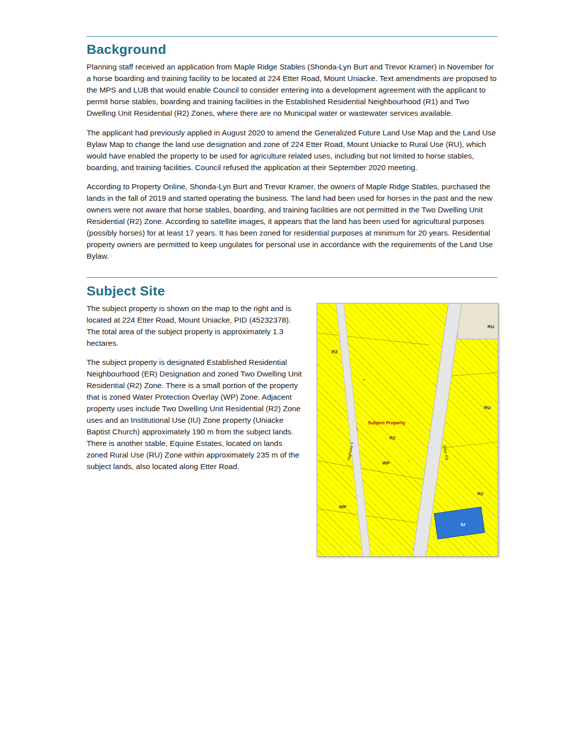Background
Planning staff received an application from Maple Ridge Stables (Shonda-Lyn Burt and Trevor Kramer) in November for a horse boarding and training facility to be located at 224 Etter Road, Mount Uniacke. Text amendments are proposed to the MPS and LUB that would enable Council to consider entering into a development agreement with the applicant to permit horse stables, boarding and training facilities in the Established Residential Neighbourhood (R1) and Two Dwelling Unit Residential (R2) Zones, where there are no Municipal water or wastewater services available.
The applicant had previously applied in August 2020 to amend the Generalized Future Land Use Map and the Land Use Bylaw Map to change the land use designation and zone of 224 Etter Road, Mount Uniacke to Rural Use (RU), which would have enabled the property to be used for agriculture related uses, including but not limited to horse stables, boarding, and training facilities. Council refused the application at their September 2020 meeting.
According to Property Online, Shonda-Lyn Burt and Trevor Kramer, the owners of Maple Ridge Stables, purchased the lands in the fall of 2019 and started operating the business. The land had been used for horses in the past and the new owners were not aware that horse stables, boarding, and training facilities are not permitted in the Two Dwelling Unit Residential (R2) Zone. According to satellite images, it appears that the land has been used for agricultural purposes (possibly horses) for at least 17 years. It has been zoned for residential purposes at minimum for 20 years. Residential property owners are permitted to keep ungulates for personal use in accordance with the requirements of the Land Use Bylaw.
Subject Site
The subject property is shown on the map to the right and is located at 224 Etter Road, Mount Uniacke, PID (45232378). The total area of the subject property is approximately 1.3 hectares.
The subject property is designated Established Residential Neighbourhood (ER) Designation and zoned Two Dwelling Unit Residential (R2) Zone. There is a small portion of the property that is zoned Water Protection Overlay (WP) Zone. Adjacent property uses include Two Dwelling Unit Residential (R2) Zone uses and an Institutional Use (IU) Zone property (Uniacke Baptist Church) approximately 190 m from the subject lands. There is another stable, Equine Estates, located on lands zoned Rural Use (RU) Zone within approximately 235 m of the subject lands, also located along Etter Road.
Etter Rd Highway 1
Subject Property
R2 R2 R2 RU RU WP WP IU